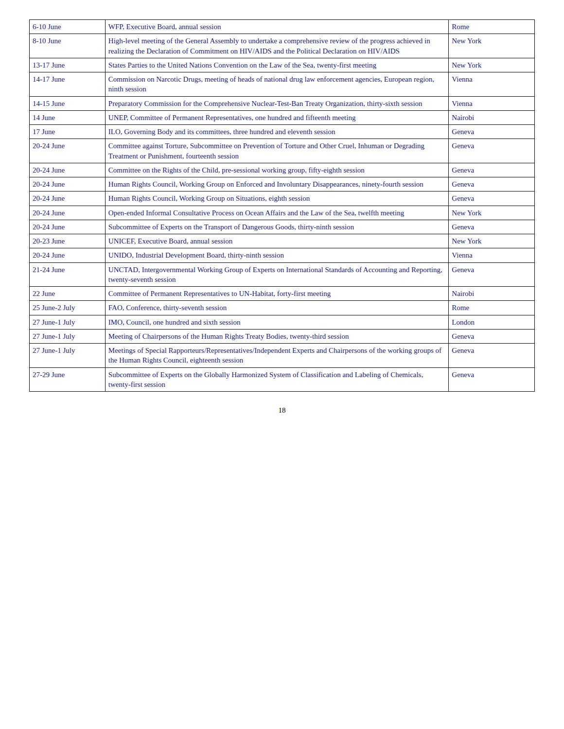| 6-10 June | WFP, Executive Board, annual session | Rome |
| 8-10 June | High-level meeting of the General Assembly to undertake a comprehensive review of the progress achieved in realizing the Declaration of Commitment on HIV/AIDS and the Political Declaration on HIV/AIDS | New York |
| 13-17 June | States Parties to the United Nations Convention on the Law of the Sea, twenty-first meeting | New York |
| 14-17 June | Commission on Narcotic Drugs, meeting of heads of national drug law enforcement agencies, European region, ninth session | Vienna |
| 14-15 June | Preparatory Commission for the Comprehensive Nuclear-Test-Ban Treaty Organization, thirty-sixth session | Vienna |
| 14 June | UNEP, Committee of Permanent Representatives, one hundred and fifteenth meeting | Nairobi |
| 17 June | ILO, Governing Body and its committees, three hundred and eleventh session | Geneva |
| 20-24 June | Committee against Torture, Subcommittee on Prevention of Torture and Other Cruel, Inhuman or Degrading Treatment or Punishment, fourteenth session | Geneva |
| 20-24 June | Committee on the Rights of the Child, pre-sessional working group, fifty-eighth session | Geneva |
| 20-24 June | Human Rights Council, Working Group on Enforced and Involuntary Disappearances, ninety-fourth session | Geneva |
| 20-24 June | Human Rights Council, Working Group on Situations, eighth session | Geneva |
| 20-24 June | Open-ended Informal Consultative Process on Ocean Affairs and the Law of the Sea, twelfth meeting | New York |
| 20-24 June | Subcommittee of Experts on the Transport of Dangerous Goods, thirty-ninth session | Geneva |
| 20-23 June | UNICEF, Executive Board, annual session | New York |
| 20-24 June | UNIDO, Industrial Development Board, thirty-ninth session | Vienna |
| 21-24 June | UNCTAD, Intergovernmental Working Group of Experts on International Standards of Accounting and Reporting, twenty-seventh session | Geneva |
| 22 June | Committee of Permanent Representatives to UN-Habitat, forty-first meeting | Nairobi |
| 25 June-2 July | FAO, Conference, thirty-seventh session | Rome |
| 27 June-1 July | IMO, Council, one hundred and sixth session | London |
| 27 June-1 July | Meeting of Chairpersons of the Human Rights Treaty Bodies, twenty-third session | Geneva |
| 27 June-1 July | Meetings of Special Rapporteurs/Representatives/Independent Experts and Chairpersons of the working groups of the Human Rights Council, eighteenth session | Geneva |
| 27-29 June | Subcommittee of Experts on the Globally Harmonized System of Classification and Labeling of Chemicals, twenty-first session | Geneva |
18